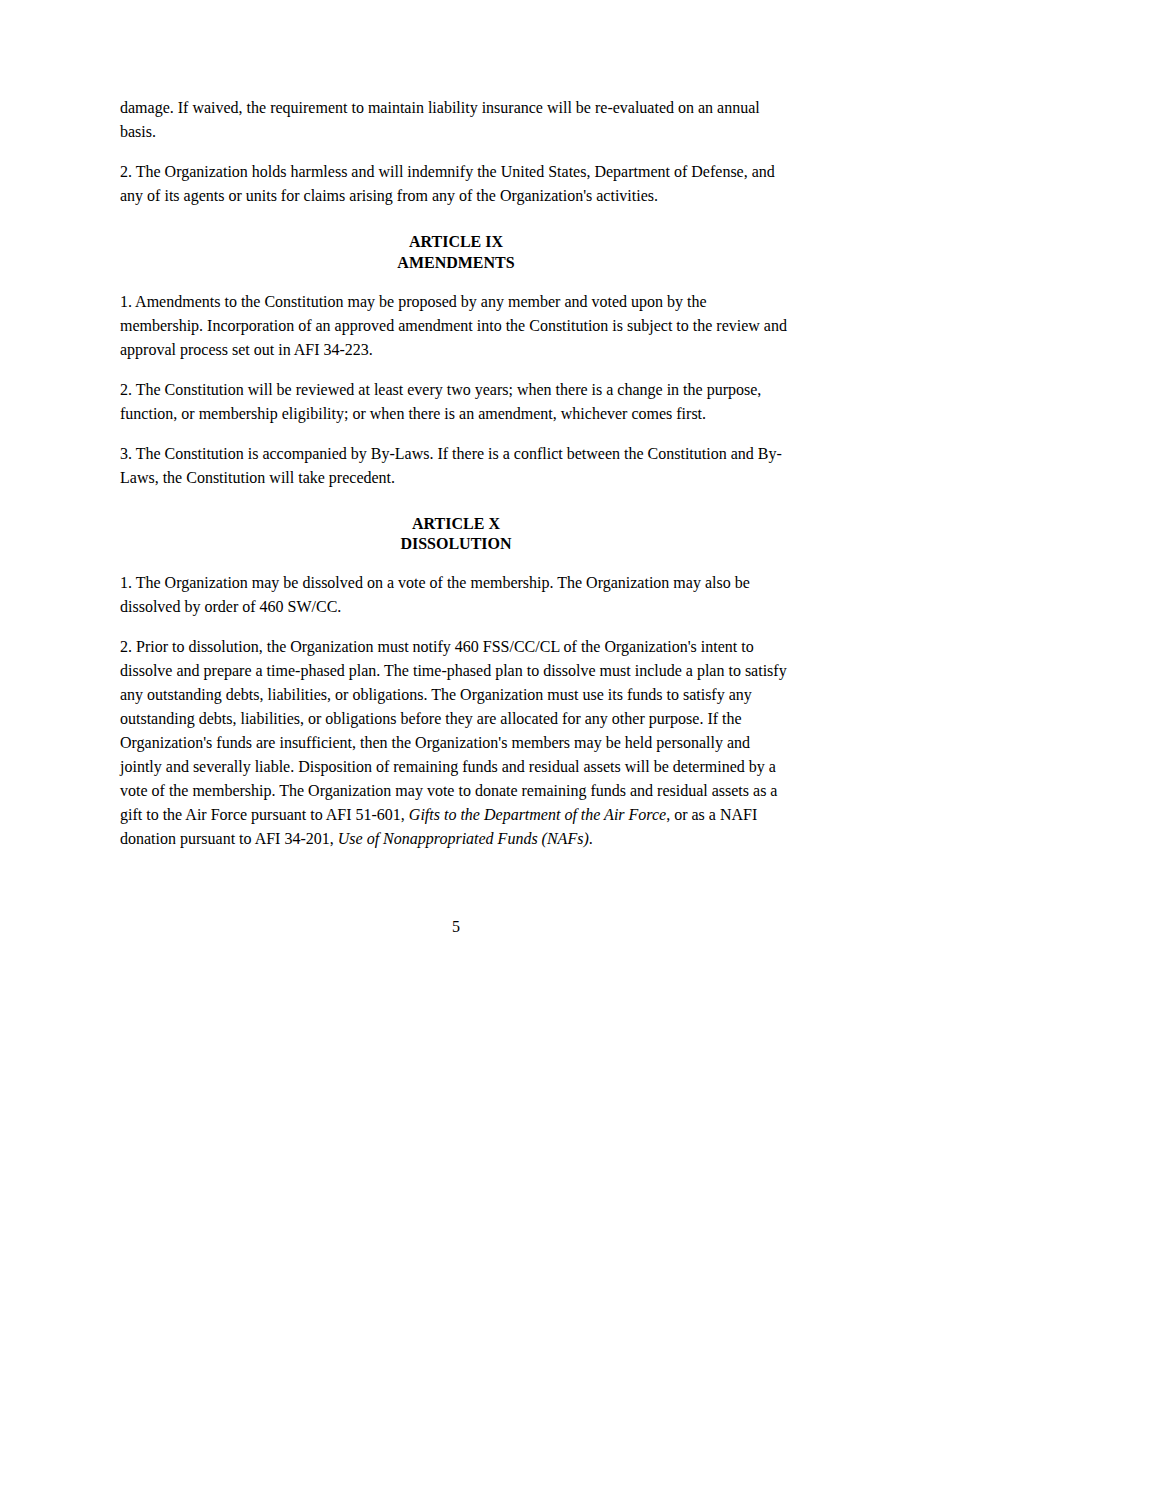damage. If waived, the requirement to maintain liability insurance will be re-evaluated on an annual basis.
2. The Organization holds harmless and will indemnify the United States, Department of Defense, and any of its agents or units for claims arising from any of the Organization's activities.
ARTICLE IX AMENDMENTS
1. Amendments to the Constitution may be proposed by any member and voted upon by the membership. Incorporation of an approved amendment into the Constitution is subject to the review and approval process set out in AFI 34-223.
2. The Constitution will be reviewed at least every two years; when there is a change in the purpose, function, or membership eligibility; or when there is an amendment, whichever comes first.
3. The Constitution is accompanied by By-Laws. If there is a conflict between the Constitution and By-Laws, the Constitution will take precedent.
ARTICLE X DISSOLUTION
1. The Organization may be dissolved on a vote of the membership. The Organization may also be dissolved by order of 460 SW/CC.
2. Prior to dissolution, the Organization must notify 460 FSS/CC/CL of the Organization's intent to dissolve and prepare a time-phased plan. The time-phased plan to dissolve must include a plan to satisfy any outstanding debts, liabilities, or obligations. The Organization must use its funds to satisfy any outstanding debts, liabilities, or obligations before they are allocated for any other purpose. If the Organization's funds are insufficient, then the Organization's members may be held personally and jointly and severally liable. Disposition of remaining funds and residual assets will be determined by a vote of the membership. The Organization may vote to donate remaining funds and residual assets as a gift to the Air Force pursuant to AFI 51-601, Gifts to the Department of the Air Force, or as a NAFI donation pursuant to AFI 34-201, Use of Nonappropriated Funds (NAFs).
5